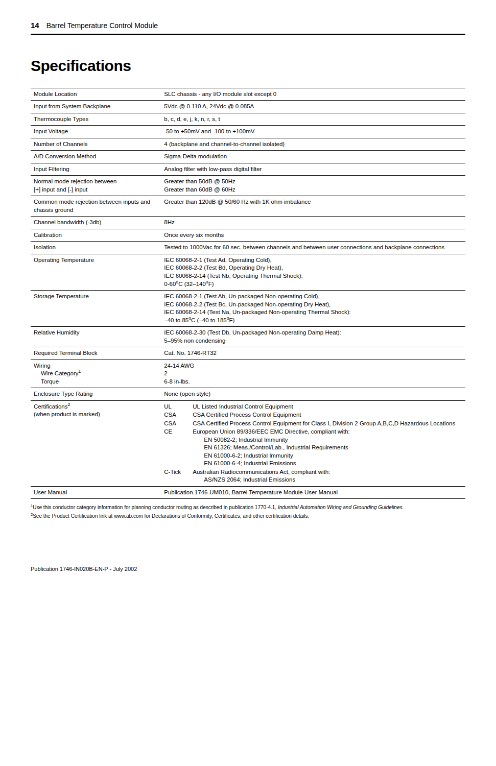14 Barrel Temperature Control Module
Specifications
| Module Location | SLC chassis - any I/O module slot except 0 |
| Input from System Backplane | 5Vdc @ 0.110 A, 24Vdc @ 0.085A |
| Thermocouple Types | b, c, d, e, j, k, n, r, s, t |
| Input Voltage | -50 to +50mV and -100 to +100mV |
| Number of Channels | 4 (backplane and channel-to-channel isolated) |
| A/D Conversion Method | Sigma-Delta modulation |
| Input Filtering | Analog filter with low-pass digital filter |
| Normal mode rejection between [+] input and [-] input | Greater than 50dB @ 50Hz Greater than 60dB @ 60Hz |
| Common mode rejection between inputs and chassis ground | Greater than 120dB @ 50/60 Hz with 1K ohm imbalance |
| Channel bandwidth (-3db) | 8Hz |
| Calibration | Once every six months |
| Isolation | Tested to 1000Vac for 60 sec. between channels and between user connections and backplane connections |
| Operating Temperature | IEC 60068-2-1 (Test Ad, Operating Cold), IEC 60068-2-2 (Test Bd, Operating Dry Heat), IEC 60068-2-14 (Test Nb, Operating Thermal Shock): 0-60 o C (32–140 o F) |
| Storage Temperature | IEC 60068-2-1 (Test Ab, Un-packaged Non-operating Cold), IEC 60068-2-2 (Test Bc, Un-packaged Non-operating Dry Heat), IEC 60068-2-14 (Test Na, Un-packaged Non-operating Thermal Shock): –40 to 85 o C (–40 to 185 o F) |
| Relative Humidity | IEC 60068-2-30 (Test Db, Un-packaged Non-operating Damp Heat): 5–95% non condensing |
| Required Terminal Block | Cat. No. 1746-RT32 |
| Wiring Wire Category 1 Torque | 24-14 AWG 2 6-8 in-lbs. |
| Enclosure Type Rating | None (open style) |
| Certifications 2 (when product is marked) | UL UL Listed Industrial Control Equipment CSA CSA Certified Process Control Equipment CSA CSA Certified Process Control Equipment for Class I, Division 2 Group A,B,C,D Hazardous Locations CE European Union 89/336/EEC EMC Directive, compliant with: EN 50082-2; Industrial Immunity EN 61326; Meas./Control/Lab., Industrial Requirements EN 61000-6-2; Industrial Immunity EN 61000-6-4; Industrial Emissions C-Tick Australian Radiocommunications Act, compliant with: AS/NZS 2064; Industrial Emissions |
| User Manual | Publication 1746-UM010, Barrel Temperature Module User Manual |
1Use this conductor category information for planning conductor routing as described in publication 1770-4.1, Industrial Automation Wiring and Grounding Guidelines.
2See the Product Certification link at www.ab.com for Declarations of Conformity, Certificates, and other certification details.
Publication 1746-IN020B-EN-P - July 2002